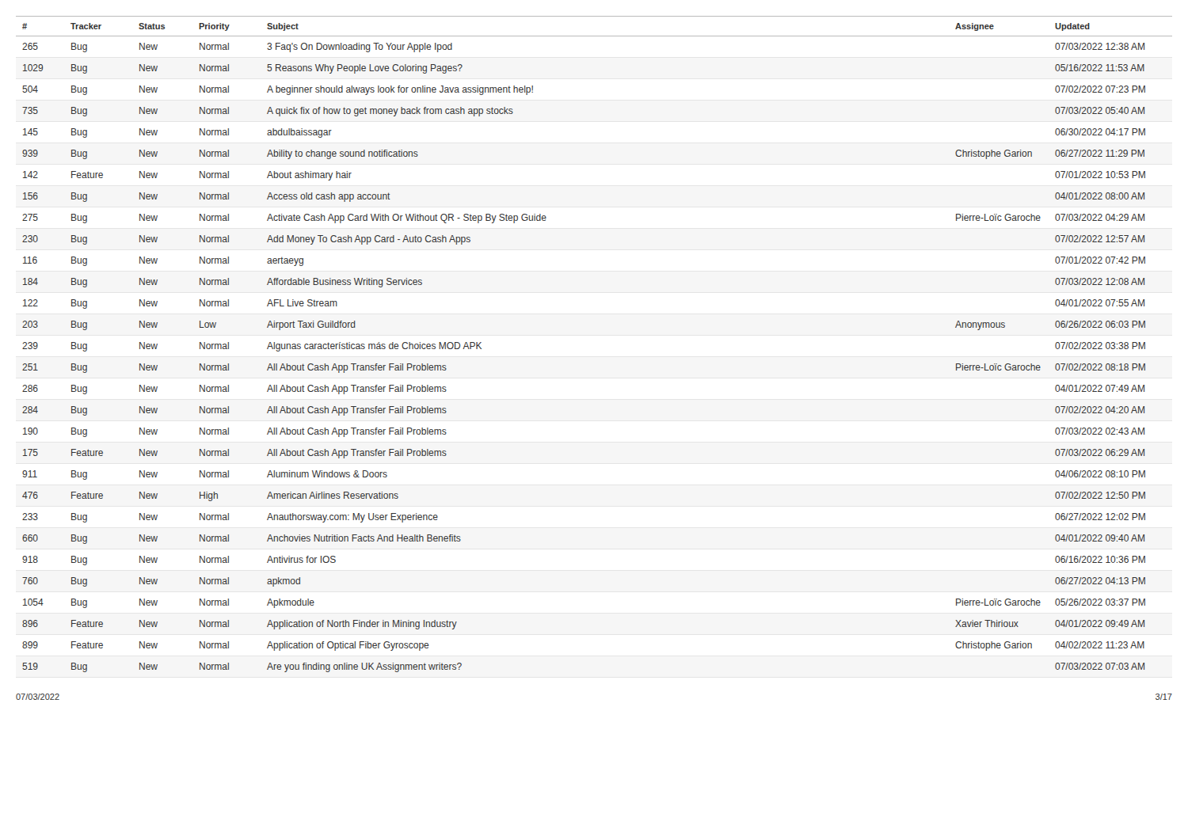| # | Tracker | Status | Priority | Subject | Assignee | Updated |
| --- | --- | --- | --- | --- | --- | --- |
| 265 | Bug | New | Normal | 3 Faq's On Downloading To Your Apple Ipod | | 07/03/2022 12:38 AM |
| 1029 | Bug | New | Normal | 5 Reasons Why People Love Coloring Pages? | | 05/16/2022 11:53 AM |
| 504 | Bug | New | Normal | A beginner should always look for online Java assignment help! | | 07/02/2022 07:23 PM |
| 735 | Bug | New | Normal | A quick fix of how to get money back from cash app stocks | | 07/03/2022 05:40 AM |
| 145 | Bug | New | Normal | abdulbaissagar | | 06/30/2022 04:17 PM |
| 939 | Bug | New | Normal | Ability to change sound notifications | Christophe Garion | 06/27/2022 11:29 PM |
| 142 | Feature | New | Normal | About ashimary hair | | 07/01/2022 10:53 PM |
| 156 | Bug | New | Normal | Access old cash app account | | 04/01/2022 08:00 AM |
| 275 | Bug | New | Normal | Activate Cash App Card With Or Without QR - Step By Step Guide | Pierre-Loïc Garoche | 07/03/2022 04:29 AM |
| 230 | Bug | New | Normal | Add Money To Cash App Card - Auto Cash Apps | | 07/02/2022 12:57 AM |
| 116 | Bug | New | Normal | aertaeyg | | 07/01/2022 07:42 PM |
| 184 | Bug | New | Normal | Affordable Business Writing Services | | 07/03/2022 12:08 AM |
| 122 | Bug | New | Normal | AFL Live Stream | | 04/01/2022 07:55 AM |
| 203 | Bug | New | Low | Airport Taxi Guildford | Anonymous | 06/26/2022 06:03 PM |
| 239 | Bug | New | Normal | Algunas características más de Choices MOD APK | | 07/02/2022 03:38 PM |
| 251 | Bug | New | Normal | All About Cash App Transfer Fail Problems | Pierre-Loïc Garoche | 07/02/2022 08:18 PM |
| 286 | Bug | New | Normal | All About Cash App Transfer Fail Problems | | 04/01/2022 07:49 AM |
| 284 | Bug | New | Normal | All About Cash App Transfer Fail Problems | | 07/02/2022 04:20 AM |
| 190 | Bug | New | Normal | All About Cash App Transfer Fail Problems | | 07/03/2022 02:43 AM |
| 175 | Feature | New | Normal | All About Cash App Transfer Fail Problems | | 07/03/2022 06:29 AM |
| 911 | Bug | New | Normal | Aluminum Windows & Doors | | 04/06/2022 08:10 PM |
| 476 | Feature | New | High | American Airlines Reservations | | 07/02/2022 12:50 PM |
| 233 | Bug | New | Normal | Anauthorsway.com: My User Experience | | 06/27/2022 12:02 PM |
| 660 | Bug | New | Normal | Anchovies Nutrition Facts And Health Benefits | | 04/01/2022 09:40 AM |
| 918 | Bug | New | Normal | Antivirus for IOS | | 06/16/2022 10:36 PM |
| 760 | Bug | New | Normal | apkmod | | 06/27/2022 04:13 PM |
| 1054 | Bug | New | Normal | Apkmodule | Pierre-Loïc Garoche | 05/26/2022 03:37 PM |
| 896 | Feature | New | Normal | Application of North Finder in Mining Industry | Xavier Thirioux | 04/01/2022 09:49 AM |
| 899 | Feature | New | Normal | Application of Optical Fiber Gyroscope | Christophe Garion | 04/02/2022 11:23 AM |
| 519 | Bug | New | Normal | Are you finding online UK Assignment writers? | | 07/03/2022 07:03 AM |
07/03/2022 3/17